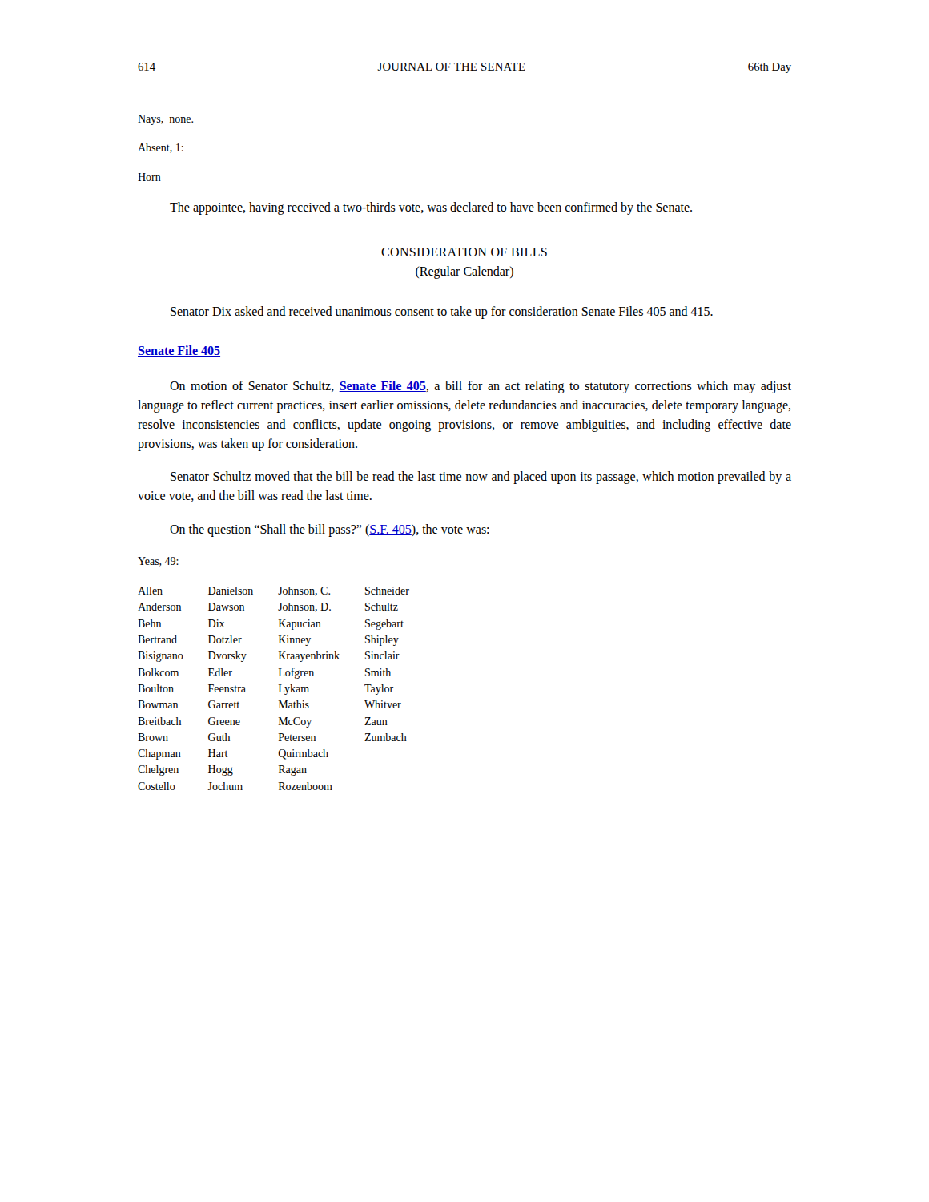614 JOURNAL OF THE SENATE 66th Day
Nays, none.
Absent, 1:
Horn
The appointee, having received a two-thirds vote, was declared to have been confirmed by the Senate.
CONSIDERATION OF BILLS
(Regular Calendar)
Senator Dix asked and received unanimous consent to take up for consideration Senate Files 405 and 415.
Senate File 405
On motion of Senator Schultz, Senate File 405, a bill for an act relating to statutory corrections which may adjust language to reflect current practices, insert earlier omissions, delete redundancies and inaccuracies, delete temporary language, resolve inconsistencies and conflicts, update ongoing provisions, or remove ambiguities, and including effective date provisions, was taken up for consideration.
Senator Schultz moved that the bill be read the last time now and placed upon its passage, which motion prevailed by a voice vote, and the bill was read the last time.
On the question “Shall the bill pass?” (S.F. 405), the vote was:
Yeas, 49:
| Allen | Danielson | Johnson, C. | Schneider |
| Anderson | Dawson | Johnson, D. | Schultz |
| Behn | Dix | Kapucian | Segebart |
| Bertrand | Dotzler | Kinney | Shipley |
| Bisignano | Dvorsky | Kraayenbrink | Sinclair |
| Bolkcom | Edler | Lofgren | Smith |
| Boulton | Feenstra | Lykam | Taylor |
| Bowman | Garrett | Mathis | Whitver |
| Breitbach | Greene | McCoy | Zaun |
| Brown | Guth | Petersen | Zumbach |
| Chapman | Hart | Quirmbach | |
| Chelgren | Hogg | Ragan | |
| Costello | Jochum | Rozenboom | |